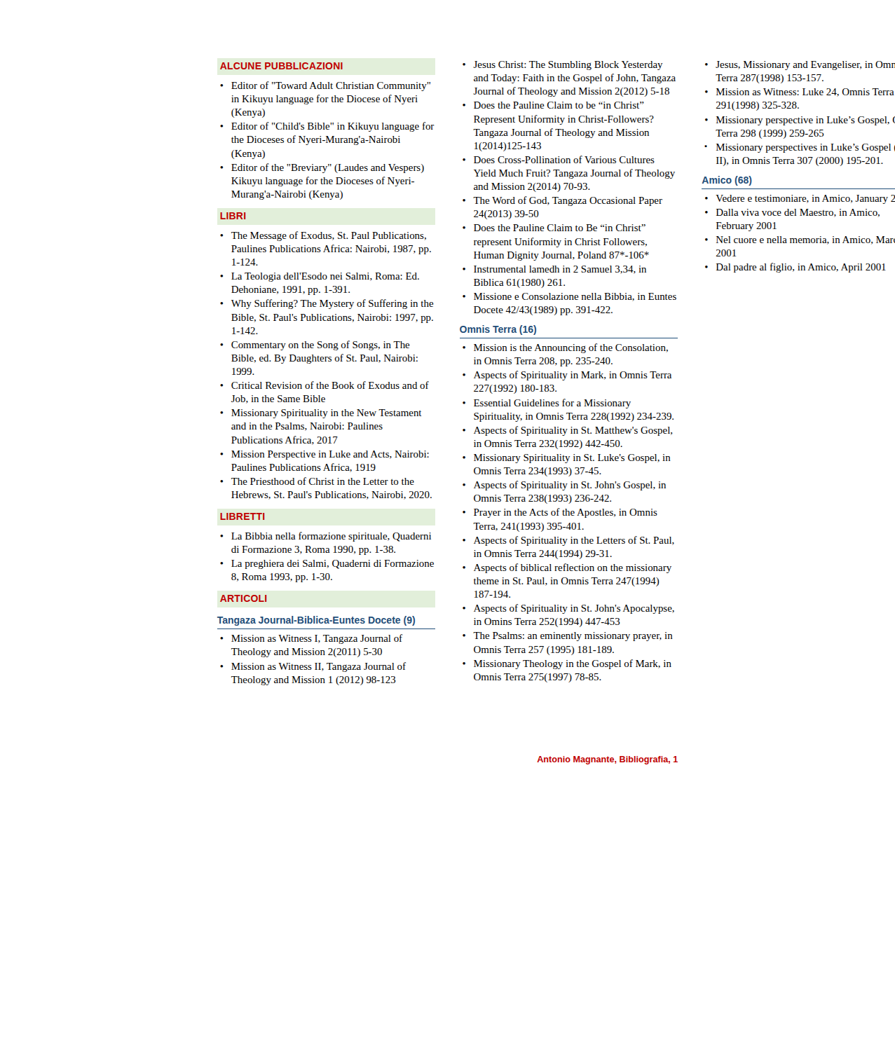ALCUNE PUBBLICAZIONI
Editor of "Toward Adult Christian Community" in Kikuyu language for the Diocese of Nyeri (Kenya)
Editor of "Child's Bible" in Kikuyu language for the Dioceses of Nyeri-Murang'a-Nairobi (Kenya)
Editor of the "Breviary" (Laudes and Vespers) Kikuyu language for the Dioceses of Nyeri-Murang'a-Nairobi (Kenya)
LIBRI
The Message of Exodus, St. Paul Publications, Paulines Publications Africa: Nairobi, 1987, pp. 1-124.
La Teologia dell'Esodo nei Salmi, Roma: Ed. Dehoniane, 1991, pp. 1-391.
Why Suffering? The Mystery of Suffering in the Bible, St. Paul's Publications, Nairobi: 1997, pp. 1-142.
Commentary on the Song of Songs, in The Bible, ed. By Daughters of St. Paul, Nairobi: 1999.
Critical Revision of the Book of Exodus and of Job, in the Same Bible
Missionary Spirituality in the New Testament and in the Psalms, Nairobi: Paulines Publications Africa, 2017
Mission Perspective in Luke and Acts, Nairobi: Paulines Publications Africa, 1919
The Priesthood of Christ in the Letter to the Hebrews, St. Paul's Publications, Nairobi, 2020.
LIBRETTI
La Bibbia nella formazione spirituale, Quaderni di Formazione 3, Roma 1990, pp. 1-38.
La preghiera dei Salmi, Quaderni di Formazione 8, Roma 1993, pp. 1-30.
ARTICOLI
Tangaza Journal-Biblica-Euntes Docete (9)
Mission as Witness I, Tangaza Journal of Theology and Mission 2(2011) 5-30
Mission as Witness II, Tangaza Journal of Theology and Mission 1 (2012) 98-123
Jesus Christ: The Stumbling Block Yesterday and Today: Faith in the Gospel of John, Tangaza Journal of Theology and Mission 2(2012) 5-18
Does the Pauline Claim to be “in Christ” Represent Uniformity in Christ-Followers? Tangaza Journal of Theology and Mission 1(2014)125-143
Does Cross-Pollination of Various Cultures Yield Much Fruit? Tangaza Journal of Theology and Mission 2(2014) 70-93.
The Word of God, Tangaza Occasional Paper 24(2013) 39-50
Does the Pauline Claim to Be “in Christ” represent Uniformity in Christ Followers, Human Dignity Journal, Poland 87*-106*
Instrumental lamedh in 2 Samuel 3,34, in Biblica 61(1980) 261.
Missione e Consolazione nella Bibbia, in Euntes Docete 42/43(1989) pp. 391-422.
Omnis Terra (16)
Mission is the Announcing of the Consolation, in Omnis Terra 208, pp. 235-240.
Aspects of Spirituality in Mark, in Omnis Terra 227(1992) 180-183.
Essential Guidelines for a Missionary Spirituality, in Omnis Terra 228(1992) 234-239.
Aspects of Spirituality in St. Matthew's Gospel, in Omnis Terra 232(1992) 442-450.
Missionary Spirituality in St. Luke's Gospel, in Omnis Terra 234(1993) 37-45.
Aspects of Spirituality in St. John's Gospel, in Omnis Terra 238(1993) 236-242.
Prayer in the Acts of the Apostles, in Omnis Terra, 241(1993) 395-401.
Aspects of Spirituality in the Letters of St. Paul, in Omnis Terra 244(1994) 29-31.
Aspects of biblical reflection on the missionary theme in St. Paul, in Omnis Terra 247(1994) 187-194.
Aspects of Spirituality in St. John's Apocalypse, in Omins Terra 252(1994) 447-453
The Psalms: an eminently missionary prayer, in Omnis Terra 257 (1995) 181-189.
Missionary Theology in the Gospel of Mark, in Omnis Terra 275(1997) 78-85.
Jesus, Missionary and Evangeliser, in Omnis Terra 287(1998) 153-157.
Mission as Witness: Luke 24, Omnis Terra 291(1998) 325-328.
Missionary perspective in Luke’s Gospel, Omnis Terra 298 (1999) 259-265
Missionary perspectives in Luke’s Gospel (Part II), in Omnis Terra 307 (2000) 195-201.
Amico (68)
Vedere e testimoniare, in Amico, January 2001
Dalla viva voce del Maestro, in Amico, February 2001
Nel cuore e nella memoria, in Amico, March 2001
Dal padre al figlio, in Amico, April 2001
Antonio Magnante, Bibliografia, 1